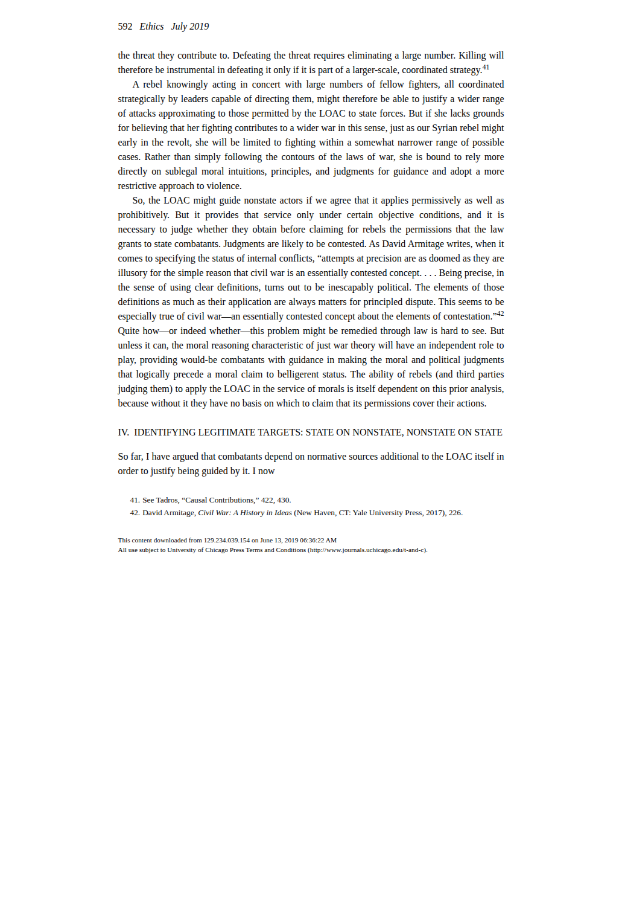592 Ethics July 2019
the threat they contribute to. Defeating the threat requires eliminating a large number. Killing will therefore be instrumental in defeating it only if it is part of a larger-scale, coordinated strategy.41
A rebel knowingly acting in concert with large numbers of fellow fighters, all coordinated strategically by leaders capable of directing them, might therefore be able to justify a wider range of attacks approximating to those permitted by the LOAC to state forces. But if she lacks grounds for believing that her fighting contributes to a wider war in this sense, just as our Syrian rebel might early in the revolt, she will be limited to fighting within a somewhat narrower range of possible cases. Rather than simply following the contours of the laws of war, she is bound to rely more directly on sublegal moral intuitions, principles, and judgments for guidance and adopt a more restrictive approach to violence.
So, the LOAC might guide nonstate actors if we agree that it applies permissively as well as prohibitively. But it provides that service only under certain objective conditions, and it is necessary to judge whether they obtain before claiming for rebels the permissions that the law grants to state combatants. Judgments are likely to be contested. As David Armitage writes, when it comes to specifying the status of internal conflicts, “attempts at precision are as doomed as they are illusory for the simple reason that civil war is an essentially contested concept. . . . Being precise, in the sense of using clear definitions, turns out to be inescapably political. The elements of those definitions as much as their application are always matters for principled dispute. This seems to be especially true of civil war—an essentially contested concept about the elements of contestation.”42 Quite how—or indeed whether—this problem might be remedied through law is hard to see. But unless it can, the moral reasoning characteristic of just war theory will have an independent role to play, providing would-be combatants with guidance in making the moral and political judgments that logically precede a moral claim to belligerent status. The ability of rebels (and third parties judging them) to apply the LOAC in the service of morals is itself dependent on this prior analysis, because without it they have no basis on which to claim that its permissions cover their actions.
IV. IDENTIFYING LEGITIMATE TARGETS: STATE ON NONSTATE, NONSTATE ON STATE
So far, I have argued that combatants depend on normative sources additional to the LOAC itself in order to justify being guided by it. I now
41. See Tadros, “Causal Contributions,” 422, 430.
42. David Armitage, Civil War: A History in Ideas (New Haven, CT: Yale University Press, 2017), 226.
This content downloaded from 129.234.039.154 on June 13, 2019 06:36:22 AM
All use subject to University of Chicago Press Terms and Conditions (http://www.journals.uchicago.edu/t-and-c).